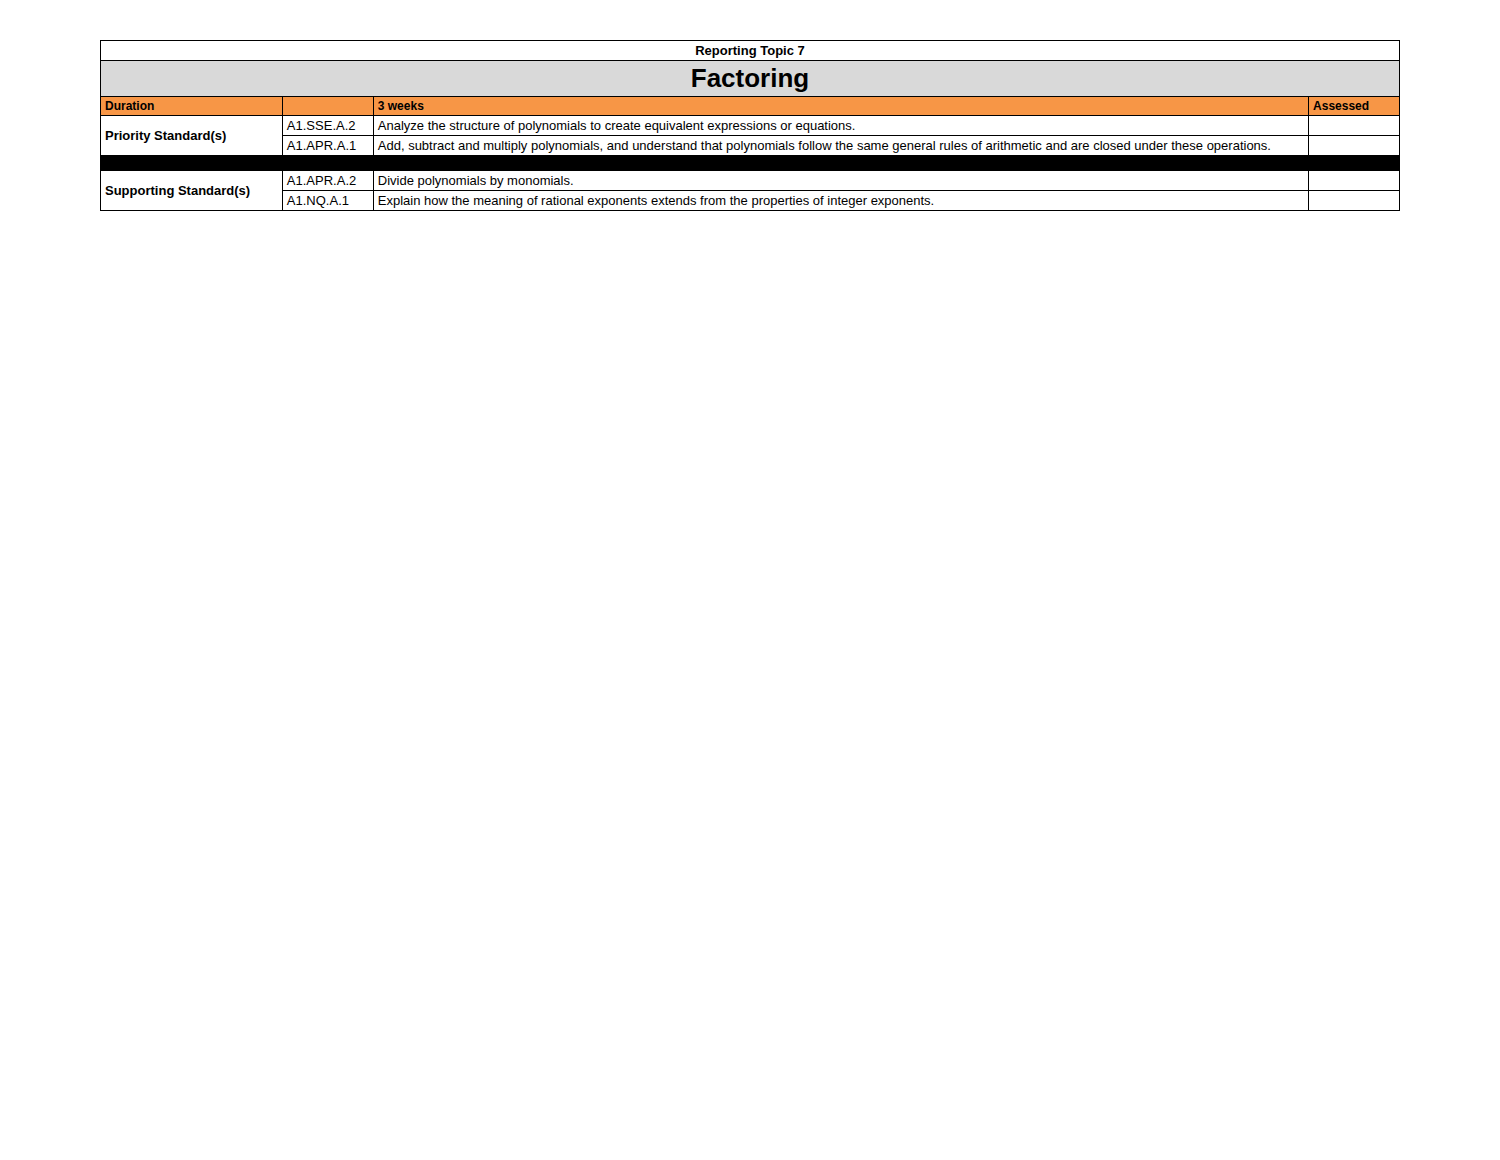| Reporting Topic 7 |
| Factoring |
| Duration | | 3 weeks | Assessed |
| Priority Standard(s) | A1.SSE.A.2 | Analyze the structure of polynomials to create equivalent expressions or equations. | |
| A1.APR.A.1 | Add, subtract and multiply polynomials, and understand that polynomials follow the same general rules of arithmetic and are closed under these operations. | |
| Supporting Standard(s) | A1.APR.A.2 | Divide polynomials by monomials. | |
| A1.NQ.A.1 | Explain how the meaning of rational exponents extends from the properties of integer exponents. | |